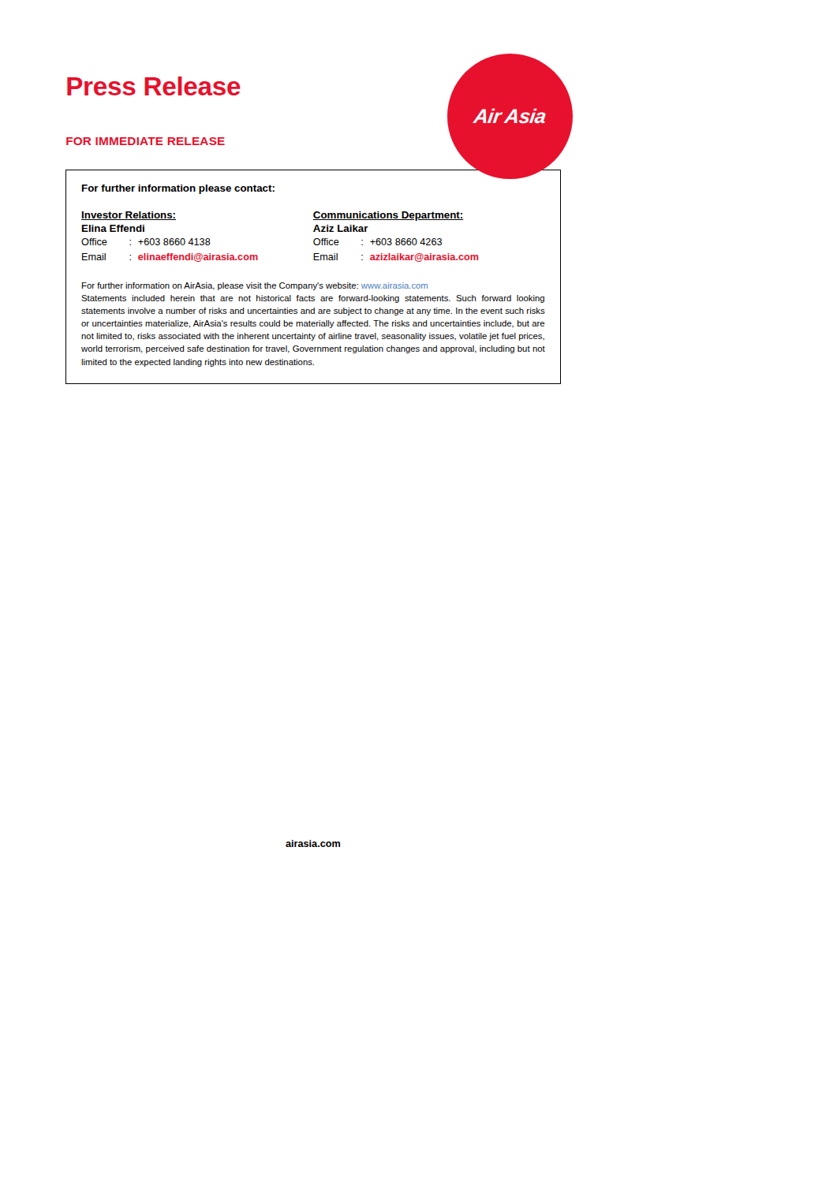Air Asia
Press Release
FOR IMMEDIATE RELEASE
For further information please contact:
| Investor Relations: Elina Effendi Office : +603 8660 4138 Email : elinaeffendi@airasia.com | Communications Department: Aziz Laikar Office : +603 8660 4263 Email : azizlaikar@airasia.com |
For further information on AirAsia, please visit the Company's website: www.airasia.com
Statements included herein that are not historical facts are forward-looking statements. Such forward looking statements involve a number of risks and uncertainties and are subject to change at any time. In the event such risks or uncertainties materialize, AirAsia's results could be materially affected. The risks and uncertainties include, but are not limited to, risks associated with the inherent uncertainty of airline travel, seasonality issues, volatile jet fuel prices, world terrorism, perceived safe destination for travel, Government regulation changes and approval, including but not limited to the expected landing rights into new destinations.
airasia.com